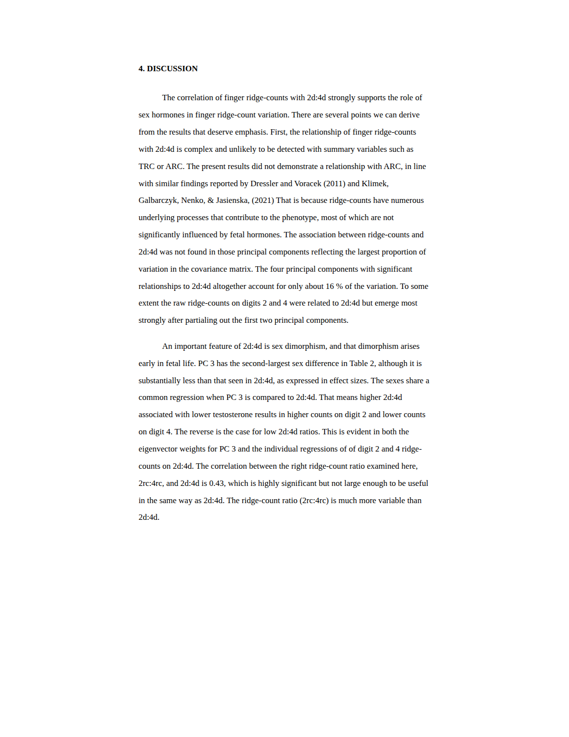4. DISCUSSION
The correlation of finger ridge-counts with 2d:4d strongly supports the role of sex hormones in finger ridge-count variation. There are several points we can derive from the results that deserve emphasis. First, the relationship of finger ridge-counts with 2d:4d is complex and unlikely to be detected with summary variables such as TRC or ARC. The present results did not demonstrate a relationship with ARC, in line with similar findings reported by Dressler and Voracek (2011) and Klimek, Galbarczyk, Nenko, & Jasienska, (2021) That is because ridge-counts have numerous underlying processes that contribute to the phenotype, most of which are not significantly influenced by fetal hormones. The association between ridge-counts and 2d:4d was not found in those principal components reflecting the largest proportion of variation in the covariance matrix. The four principal components with significant relationships to 2d:4d altogether account for only about 16 % of the variation. To some extent the raw ridge-counts on digits 2 and 4 were related to 2d:4d but emerge most strongly after partialing out the first two principal components.
An important feature of 2d:4d is sex dimorphism, and that dimorphism arises early in fetal life. PC 3 has the second-largest sex difference in Table 2, although it is substantially less than that seen in 2d:4d, as expressed in effect sizes. The sexes share a common regression when PC 3 is compared to 2d:4d. That means higher 2d:4d associated with lower testosterone results in higher counts on digit 2 and lower counts on digit 4. The reverse is the case for low 2d:4d ratios. This is evident in both the eigenvector weights for PC 3 and the individual regressions of of digit 2 and 4 ridge-counts on 2d:4d. The correlation between the right ridge-count ratio examined here, 2rc:4rc, and 2d:4d is 0.43, which is highly significant but not large enough to be useful in the same way as 2d:4d. The ridge-count ratio (2rc:4rc) is much more variable than 2d:4d.